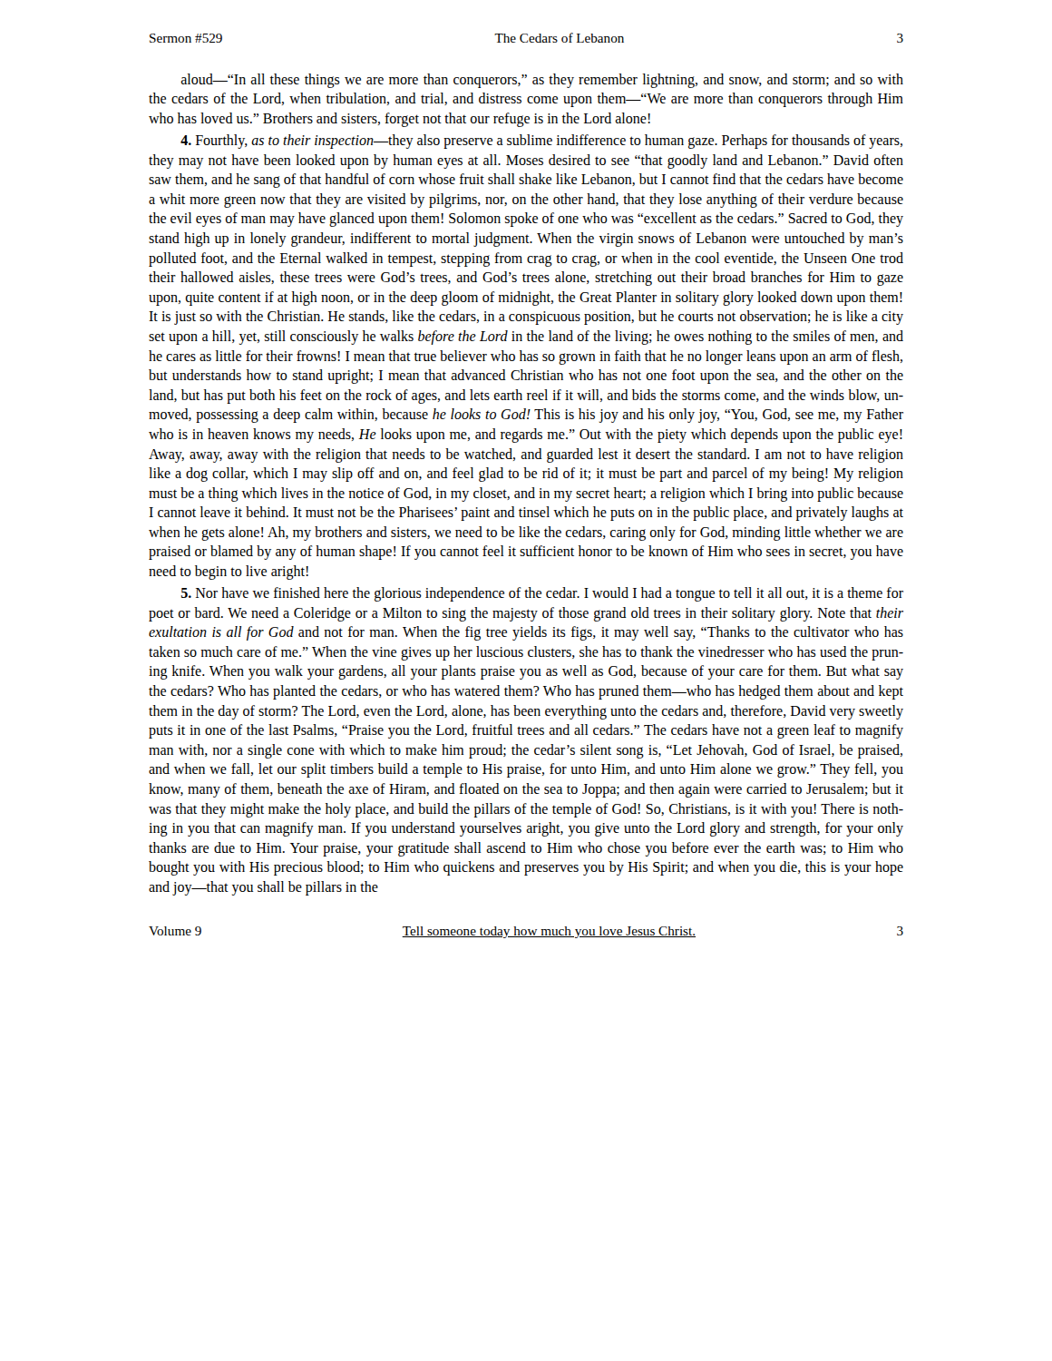Sermon #529 The Cedars of Lebanon 3
aloud—“In all these things we are more than conquerors,” as they remember lightning, and snow, and storm; and so with the cedars of the Lord, when tribulation, and trial, and distress come upon them—“We are more than conquerors through Him who has loved us.” Brothers and sisters, forget not that our refuge is in the Lord alone!
4. Fourthly, as to their inspection—they also preserve a sublime indifference to human gaze. Perhaps for thousands of years, they may not have been looked upon by human eyes at all. Moses desired to see “that goodly land and Lebanon.” David often saw them, and he sang of that handful of corn whose fruit shall shake like Lebanon, but I cannot find that the cedars have become a whit more green now that they are visited by pilgrims, nor, on the other hand, that they lose anything of their verdure because the evil eyes of man may have glanced upon them! Solomon spoke of one who was “excellent as the cedars.” Sacred to God, they stand high up in lonely grandeur, indifferent to mortal judgment. When the virgin snows of Lebanon were untouched by man’s polluted foot, and the Eternal walked in tempest, stepping from crag to crag, or when in the cool eventide, the Unseen One trod their hallowed aisles, these trees were God’s trees, and God’s trees alone, stretching out their broad branches for Him to gaze upon, quite content if at high noon, or in the deep gloom of midnight, the Great Planter in solitary glory looked down upon them! It is just so with the Christian. He stands, like the cedars, in a conspicuous position, but he courts not observation; he is like a city set upon a hill, yet, still consciously he walks before the Lord in the land of the living; he owes nothing to the smiles of men, and he cares as little for their frowns! I mean that true believer who has so grown in faith that he no longer leans upon an arm of flesh, but understands how to stand upright; I mean that advanced Christian who has not one foot upon the sea, and the other on the land, but has put both his feet on the rock of ages, and lets earth reel if it will, and bids the storms come, and the winds blow, unmoved, possessing a deep calm within, because he looks to God! This is his joy and his only joy, “You, God, see me, my Father who is in heaven knows my needs, He looks upon me, and regards me.” Out with the piety which depends upon the public eye! Away, away, away with the religion that needs to be watched, and guarded lest it desert the standard. I am not to have religion like a dog collar, which I may slip off and on, and feel glad to be rid of it; it must be part and parcel of my being! My religion must be a thing which lives in the notice of God, in my closet, and in my secret heart; a religion which I bring into public because I cannot leave it behind. It must not be the Pharisees’ paint and tinsel which he puts on in the public place, and privately laughs at when he gets alone! Ah, my brothers and sisters, we need to be like the cedars, caring only for God, minding little whether we are praised or blamed by any of human shape! If you cannot feel it sufficient honor to be known of Him who sees in secret, you have need to begin to live aright!
5. Nor have we finished here the glorious independence of the cedar. I would I had a tongue to tell it all out, it is a theme for poet or bard. We need a Coleridge or a Milton to sing the majesty of those grand old trees in their solitary glory. Note that their exultation is all for God and not for man. When the fig tree yields its figs, it may well say, “Thanks to the cultivator who has taken so much care of me.” When the vine gives up her luscious clusters, she has to thank the vinedresser who has used the pruning knife. When you walk your gardens, all your plants praise you as well as God, because of your care for them. But what say the cedars? Who has planted the cedars, or who has watered them? Who has pruned them—who has hedged them about and kept them in the day of storm? The Lord, even the Lord, alone, has been everything unto the cedars and, therefore, David very sweetly puts it in one of the last Psalms, “Praise you the Lord, fruitful trees and all cedars.” The cedars have not a green leaf to magnify man with, nor a single cone with which to make him proud; the cedar’s silent song is, “Let Jehovah, God of Israel, be praised, and when we fall, let our split timbers build a temple to His praise, for unto Him, and unto Him alone we grow.” They fell, you know, many of them, beneath the axe of Hiram, and floated on the sea to Joppa; and then again were carried to Jerusalem; but it was that they might make the holy place, and build the pillars of the temple of God! So, Christians, is it with you! There is nothing in you that can magnify man. If you understand yourselves aright, you give unto the Lord glory and strength, for your only thanks are due to Him. Your praise, your gratitude shall ascend to Him who chose you before ever the earth was; to Him who bought you with His precious blood; to Him who quickens and preserves you by His Spirit; and when you die, this is your hope and joy—that you shall be pillars in the
Volume 9 Tell someone today how much you love Jesus Christ. 3